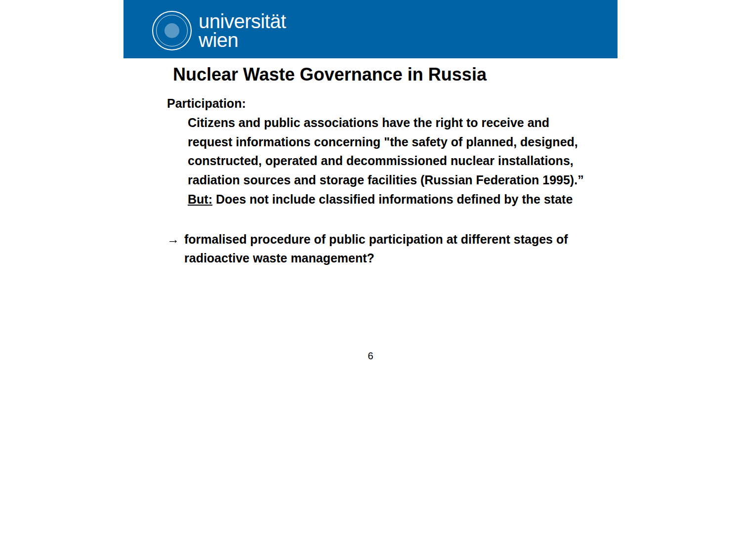universität wien
Nuclear Waste Governance in Russia
Participation:
Citizens and public associations have the right to receive and request informations concerning "the safety of planned, designed, constructed, operated and decommissioned nuclear installations, radiation sources and storage facilities (Russian Federation 1995).”
But: Does not include classified informations defined by the state
→
formalised procedure of public participation at different stages of radioactive waste management?
6